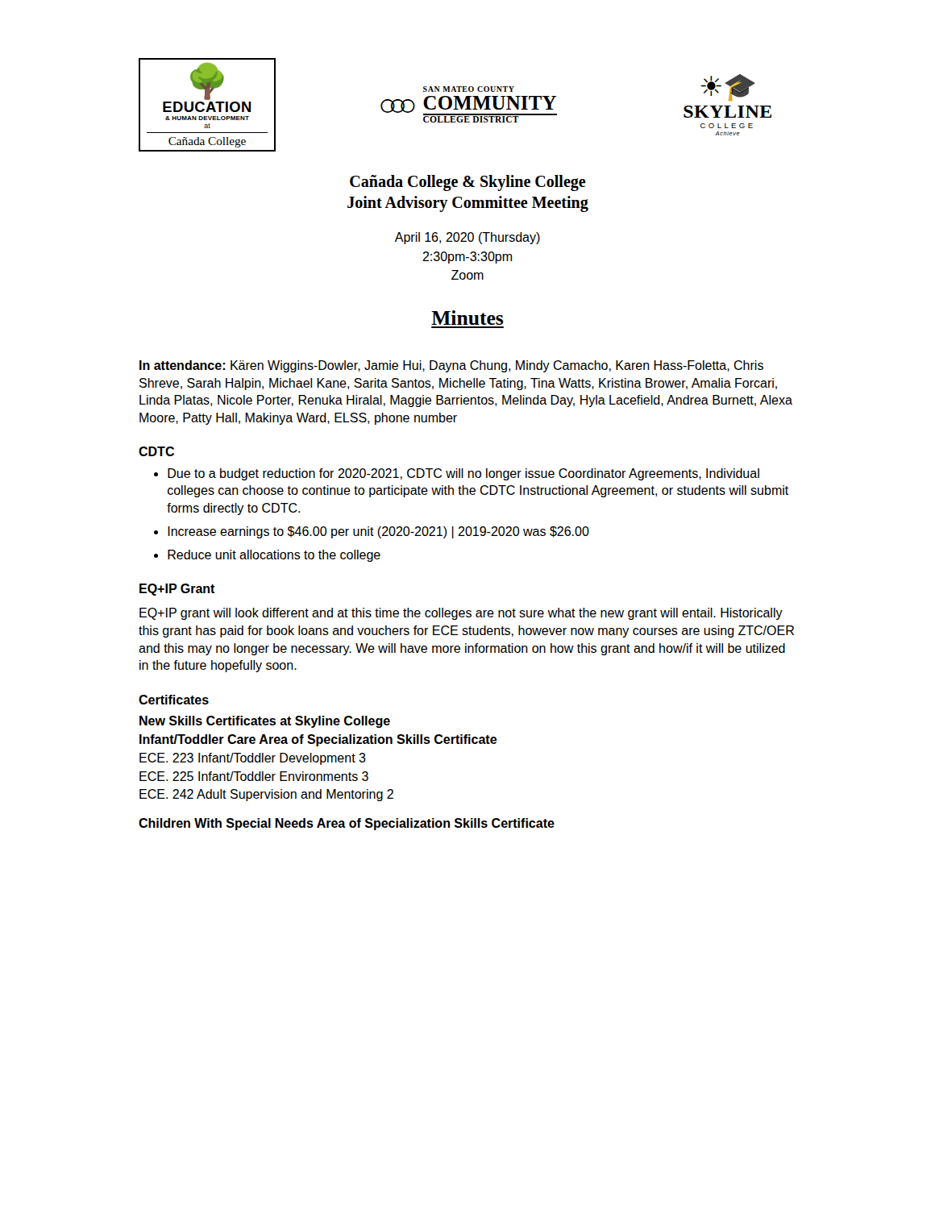🌳 EDUCATION & HUMAN DEVELOPMENT at Cañada College
○○○ SAN MATEO COUNTY COMMUNITY COLLEGE DISTRICT
☀🎓 SKYLINE COLLEGE Achieve
Cañada College & Skyline College
Joint Advisory Committee Meeting
April 16, 2020 (Thursday)
2:30pm-3:30pm
Zoom
Minutes
In attendance: Kären Wiggins-Dowler, Jamie Hui, Dayna Chung, Mindy Camacho, Karen Hass-Foletta, Chris Shreve, Sarah Halpin, Michael Kane, Sarita Santos, Michelle Tating, Tina Watts, Kristina Brower, Amalia Forcari, Linda Platas, Nicole Porter, Renuka Hiralal, Maggie Barrientos, Melinda Day, Hyla Lacefield, Andrea Burnett, Alexa Moore, Patty Hall, Makinya Ward, ELSS, phone number
CDTC
Due to a budget reduction for 2020-2021, CDTC will no longer issue Coordinator Agreements, Individual colleges can choose to continue to participate with the CDTC Instructional Agreement, or students will submit forms directly to CDTC.
Increase earnings to $46.00 per unit (2020-2021) | 2019-2020 was $26.00
Reduce unit allocations to the college
EQ+IP Grant
EQ+IP grant will look different and at this time the colleges are not sure what the new grant will entail. Historically this grant has paid for book loans and vouchers for ECE students, however now many courses are using ZTC/OER and this may no longer be necessary. We will have more information on how this grant and how/if it will be utilized in the future hopefully soon.
Certificates
New Skills Certificates at Skyline College
Infant/Toddler Care Area of Specialization Skills Certificate
ECE. 223 Infant/Toddler Development 3
ECE. 225 Infant/Toddler Environments 3
ECE. 242 Adult Supervision and Mentoring 2
Children With Special Needs Area of Specialization Skills Certificate